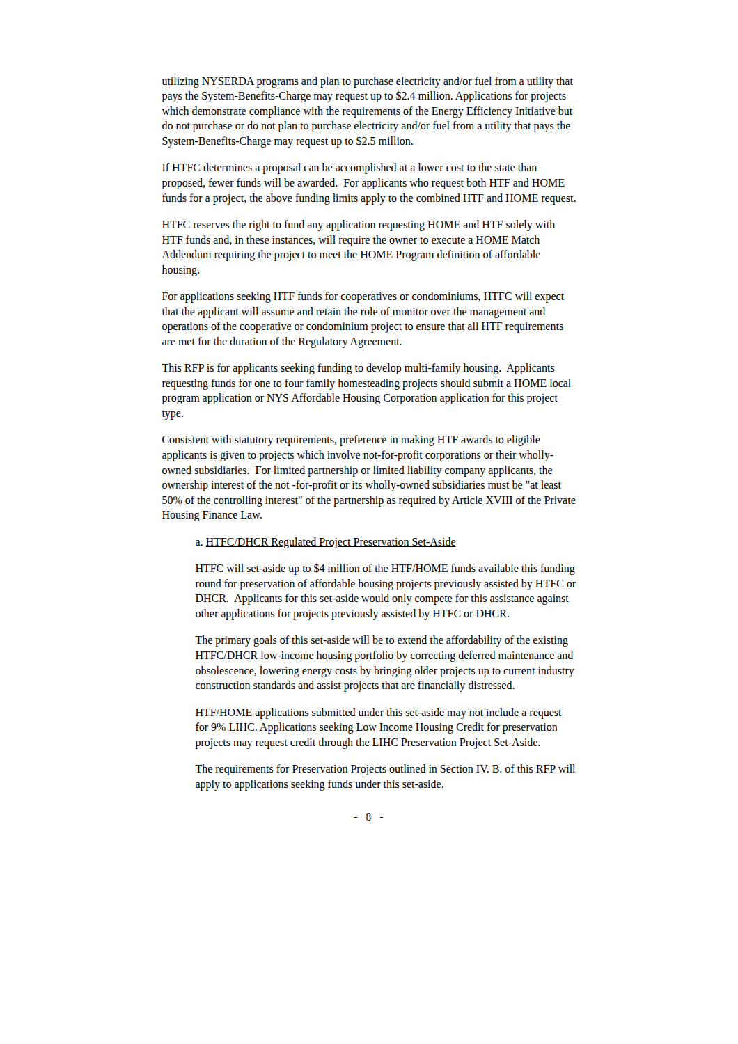utilizing NYSERDA programs and plan to purchase electricity and/or fuel from a utility that pays the System-Benefits-Charge may request up to $2.4 million. Applications for projects which demonstrate compliance with the requirements of the Energy Efficiency Initiative but do not purchase or do not plan to purchase electricity and/or fuel from a utility that pays the System-Benefits-Charge may request up to $2.5 million.
If HTFC determines a proposal can be accomplished at a lower cost to the state than proposed, fewer funds will be awarded. For applicants who request both HTF and HOME funds for a project, the above funding limits apply to the combined HTF and HOME request.
HTFC reserves the right to fund any application requesting HOME and HTF solely with HTF funds and, in these instances, will require the owner to execute a HOME Match Addendum requiring the project to meet the HOME Program definition of affordable housing.
For applications seeking HTF funds for cooperatives or condominiums, HTFC will expect that the applicant will assume and retain the role of monitor over the management and operations of the cooperative or condominium project to ensure that all HTF requirements are met for the duration of the Regulatory Agreement.
This RFP is for applicants seeking funding to develop multi-family housing. Applicants requesting funds for one to four family homesteading projects should submit a HOME local program application or NYS Affordable Housing Corporation application for this project type.
Consistent with statutory requirements, preference in making HTF awards to eligible applicants is given to projects which involve not-for-profit corporations or their wholly-owned subsidiaries. For limited partnership or limited liability company applicants, the ownership interest of the not -for-profit or its wholly-owned subsidiaries must be "at least 50% of the controlling interest" of the partnership as required by Article XVIII of the Private Housing Finance Law.
a. HTFC/DHCR Regulated Project Preservation Set-Aside
HTFC will set-aside up to $4 million of the HTF/HOME funds available this funding round for preservation of affordable housing projects previously assisted by HTFC or DHCR. Applicants for this set-aside would only compete for this assistance against other applications for projects previously assisted by HTFC or DHCR.
The primary goals of this set-aside will be to extend the affordability of the existing HTFC/DHCR low-income housing portfolio by correcting deferred maintenance and obsolescence, lowering energy costs by bringing older projects up to current industry construction standards and assist projects that are financially distressed.
HTF/HOME applications submitted under this set-aside may not include a request for 9% LIHC. Applications seeking Low Income Housing Credit for preservation projects may request credit through the LIHC Preservation Project Set-Aside.
The requirements for Preservation Projects outlined in Section IV. B. of this RFP will apply to applications seeking funds under this set-aside.
- 8 -